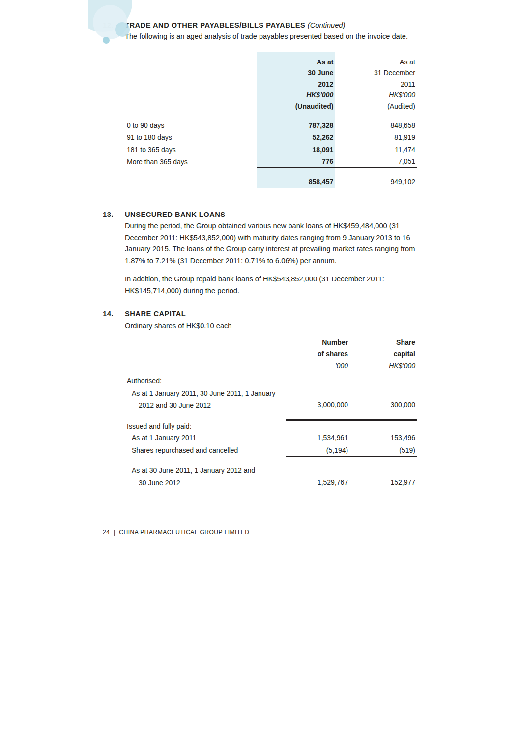12.
TRADE AND OTHER PAYABLES/BILLS PAYABLES (Continued)
The following is an aged analysis of trade payables presented based on the invoice date.
| | As at | As at |
| | 30 June | 31 December |
| | 2012 | 2011 |
| | HK$’000 | HK$’000 |
| | (Unaudited) | (Audited) |
| 0 to 90 days | 787,328 | 848,658 |
| 91 to 180 days | 52,262 | 81,919 |
| 181 to 365 days | 18,091 | 11,474 |
| More than 365 days | 776 | 7,051 |
| | 858,457 | 949,102 |
13.
UNSECURED BANK LOANS
During the period, the Group obtained various new bank loans of HK$459,484,000 (31 December 2011: HK$543,852,000) with maturity dates ranging from 9 January 2013 to 16 January 2015. The loans of the Group carry interest at prevailing market rates ranging from 1.87% to 7.21% (31 December 2011: 0.71% to 6.06%) per annum.
In addition, the Group repaid bank loans of HK$543,852,000 (31 December 2011: HK$145,714,000) during the period.
14.
SHARE CAPITAL
Ordinary shares of HK$0.10 each
| | Number | Share |
| | of shares | capital |
| | ’000 | HK$’000 |
| Authorised: | | |
| As at 1 January 2011, 30 June 2011, 1 January | | |
| 2012 and 30 June 2012 | 3,000,000 | 300,000 |
| Issued and fully paid: | | |
| As at 1 January 2011 | 1,534,961 | 153,496 |
| Shares repurchased and cancelled | (5,194) | (519) |
| As at 30 June 2011, 1 January 2012 and | | |
| 30 June 2012 | 1,529,767 | 152,977 |
24 | CHINA PHARMACEUTICAL GROUP LIMITED